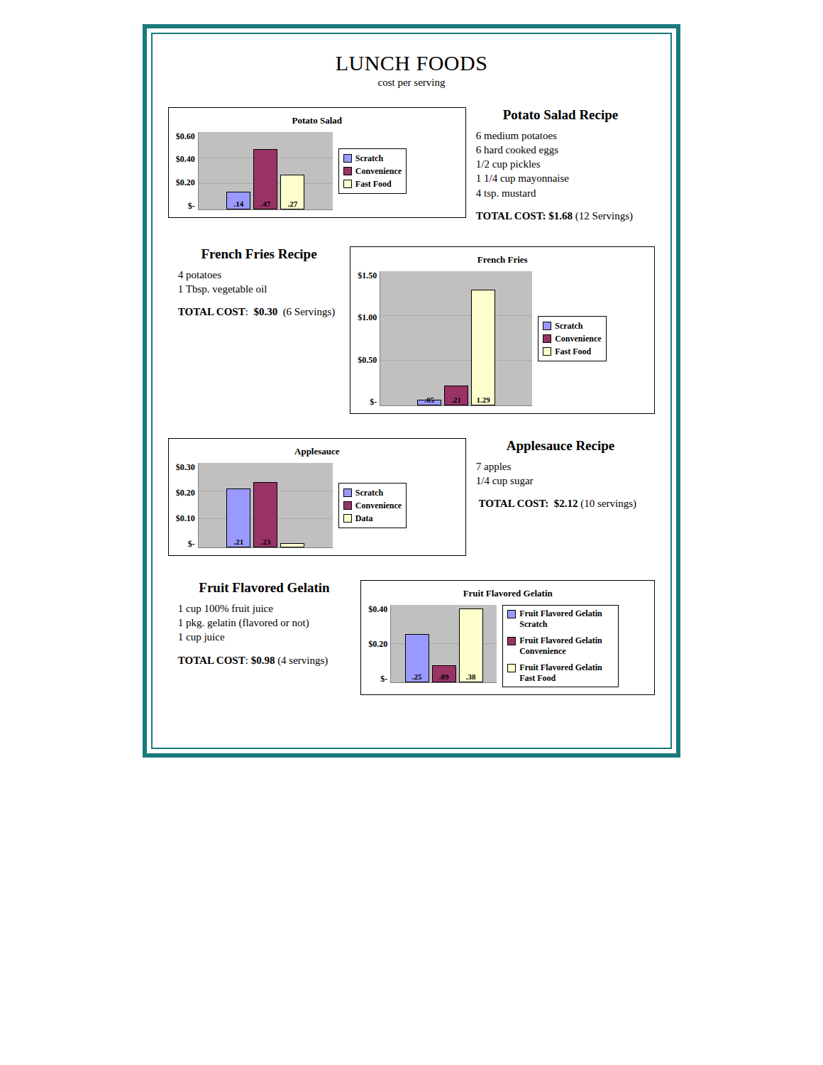LUNCH FOODS
cost per serving
Potato Salad
$0.60 $0.40 $0.20 $-
.14
.47
.27
Scratch
Convenience
Fast Food
Potato Salad Recipe
6 medium potatoes
6 hard cooked eggs
1/2 cup pickles
1 1/4 cup mayonnaise
4 tsp. mustard
TOTAL COST: $1.68 (12 Servings)
French Fries
$1.50 $1.00 $0.50 $-
.05
.21
1.29
Scratch
Convenience
Fast Food
French Fries Recipe
4 potatoes
1 Tbsp. vegetable oil
TOTAL COST: $0.30 (6 Servings)
Applesauce
$0.30 $0.20 $0.10 $-
.21
.23
Scratch
Convenience
Data
Applesauce Recipe
7 apples
1/4 cup sugar
TOTAL COST: $2.12 (10 servings)
Fruit Flavored Gelatin
$0.40 $0.20 $-
.25
.09
.38
Fruit Flavored Gelatin Scratch
Fruit Flavored Gelatin Convenience
Fruit Flavored Gelatin Fast Food
Fruit Flavored Gelatin
1 cup 100% fruit juice
1 pkg. gelatin (flavored or not)
1 cup juice
TOTAL COST: $0.98 (4 servings)